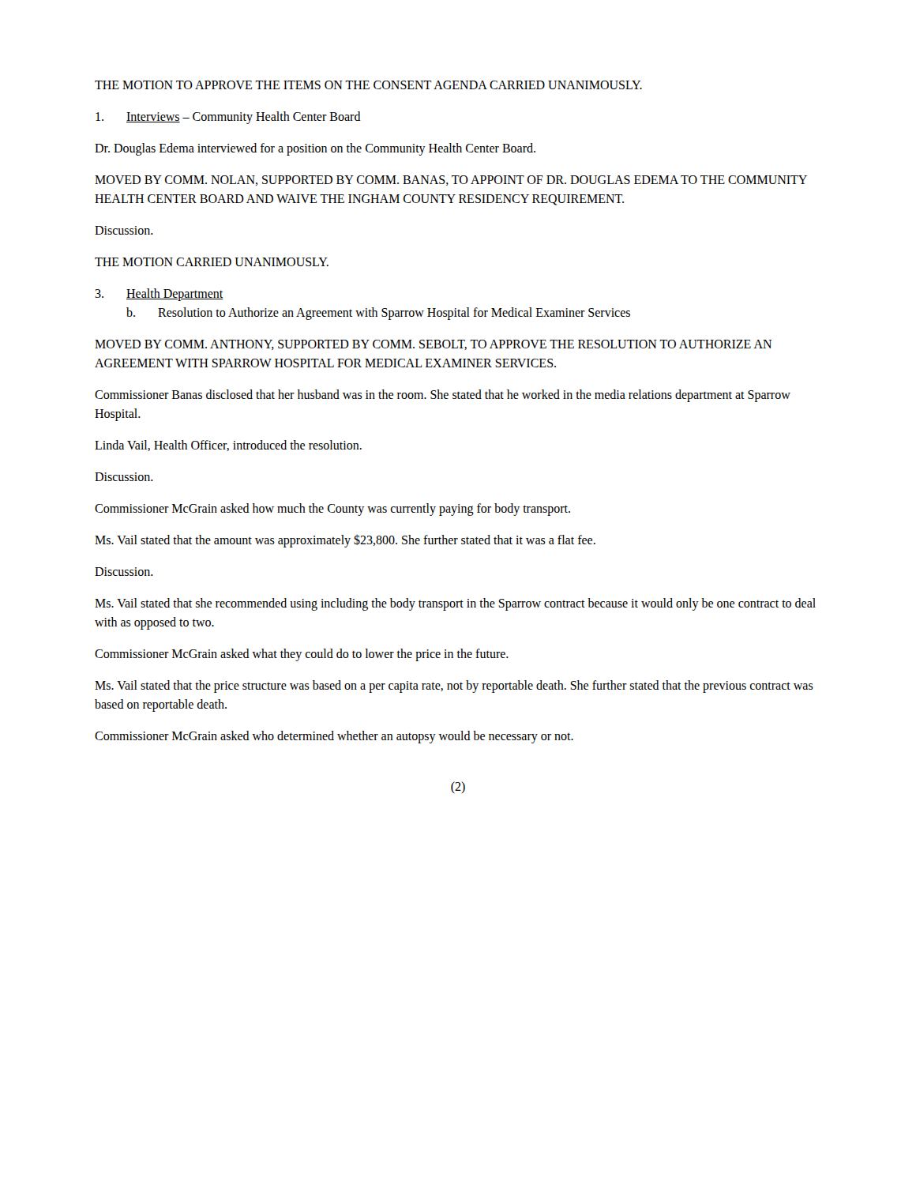The motion to approve the items on the consent agenda carried unanimously.
1.
Interviews – Community Health Center Board
Dr. Douglas Edema interviewed for a position on the Community Health Center Board.
Moved by Comm. Nolan, supported by Comm. Banas, to appoint of Dr. Douglas Edema to the Community Health Center Board and waive the Ingham County residency requirement.
Discussion.
The motion carried unanimously.
3.
Health Department
b.
Resolution to Authorize an Agreement with Sparrow Hospital for Medical Examiner Services
Moved by Comm. Anthony, supported by Comm. Sebolt, to approve the resolution to authorize an agreement with Sparrow Hospital for Medical Examiner Services.
Commissioner Banas disclosed that her husband was in the room. She stated that he worked in the media relations department at Sparrow Hospital.
Linda Vail, Health Officer, introduced the resolution.
Discussion.
Commissioner McGrain asked how much the County was currently paying for body transport.
Ms. Vail stated that the amount was approximately $23,800. She further stated that it was a flat fee.
Discussion.
Ms. Vail stated that she recommended using including the body transport in the Sparrow contract because it would only be one contract to deal with as opposed to two.
Commissioner McGrain asked what they could do to lower the price in the future.
Ms. Vail stated that the price structure was based on a per capita rate, not by reportable death. She further stated that the previous contract was based on reportable death.
Commissioner McGrain asked who determined whether an autopsy would be necessary or not.
(2)